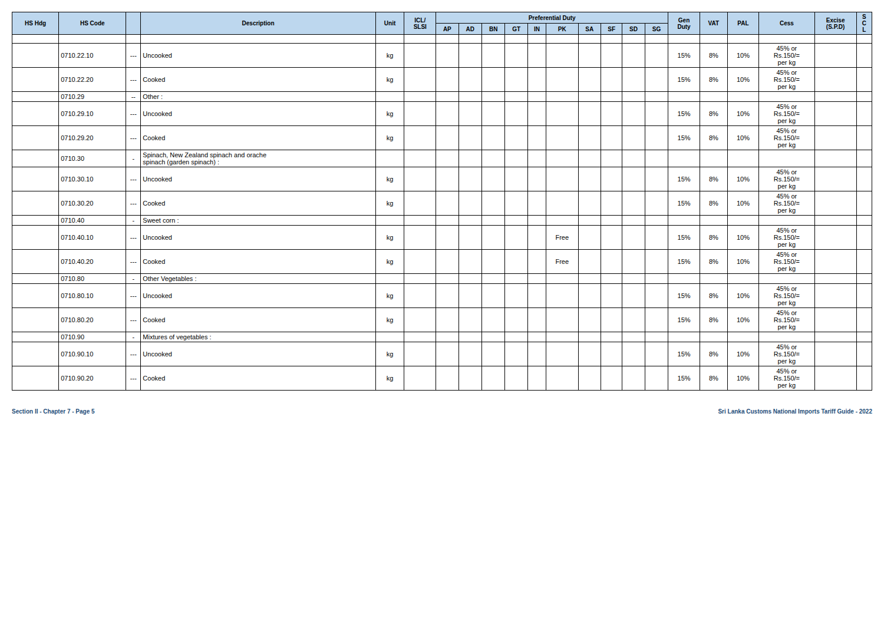| HS Hdg | HS Code | | Description | Unit | ICL/ SLSI | Preferential Duty | Gen Duty | VAT | PAL | Cess | Excise (S.P.D) | S C L |
| --- | --- | --- | --- | --- | --- | --- | --- | --- | --- | --- | --- | --- |
| AP | AD | BN | GT | IN | PK | SA | SF | SD | SG |
| | 0710.22.10 | --- | Uncooked | kg | | | | | | | | | | | | 15% | 8% | 10% | 45% or Rs.150/= per kg | | |
| | 0710.22.20 | --- | Cooked | kg | | | | | | | | | | | | 15% | 8% | 10% | 45% or Rs.150/= per kg | | |
| | 0710.29 | -- | Other : | | | | | | | | | | | | | | | | | | |
| | 0710.29.10 | --- | Uncooked | kg | | | | | | | | | | | | 15% | 8% | 10% | 45% or Rs.150/= per kg | | |
| | 0710.29.20 | --- | Cooked | kg | | | | | | | | | | | | 15% | 8% | 10% | 45% or Rs.150/= per kg | | |
| | 0710.30 | - | Spinach, New Zealand spinach and orache spinach (garden spinach) : | | | | | | | | | | | | | | | | | | |
| | 0710.30.10 | --- | Uncooked | kg | | | | | | | | | | | | 15% | 8% | 10% | 45% or Rs.150/= per kg | | |
| | 0710.30.20 | --- | Cooked | kg | | | | | | | | | | | | 15% | 8% | 10% | 45% or Rs.150/= per kg | | |
| | 0710.40 | - | Sweet corn : | | | | | | | | | | | | | | | | | | |
| | 0710.40.10 | --- | Uncooked | kg | | | | | | | Free | | | | | 15% | 8% | 10% | 45% or Rs.150/= per kg | | |
| | 0710.40.20 | --- | Cooked | kg | | | | | | | Free | | | | | 15% | 8% | 10% | 45% or Rs.150/= per kg | | |
| | 0710.80 | - | Other Vegetables : | | | | | | | | | | | | | | | | | | |
| | 0710.80.10 | --- | Uncooked | kg | | | | | | | | | | | | 15% | 8% | 10% | 45% or Rs.150/= per kg | | |
| | 0710.80.20 | --- | Cooked | kg | | | | | | | | | | | | 15% | 8% | 10% | 45% or Rs.150/= per kg | | |
| | 0710.90 | - | Mixtures of vegetables : | | | | | | | | | | | | | | | | | | |
| | 0710.90.10 | --- | Uncooked | kg | | | | | | | | | | | | 15% | 8% | 10% | 45% or Rs.150/= per kg | | |
| | 0710.90.20 | --- | Cooked | kg | | | | | | | | | | | | 15% | 8% | 10% | 45% or Rs.150/= per kg | | |
Section II - Chapter 7 - Page 5
Sri Lanka Customs National Imports Tariff Guide - 2022